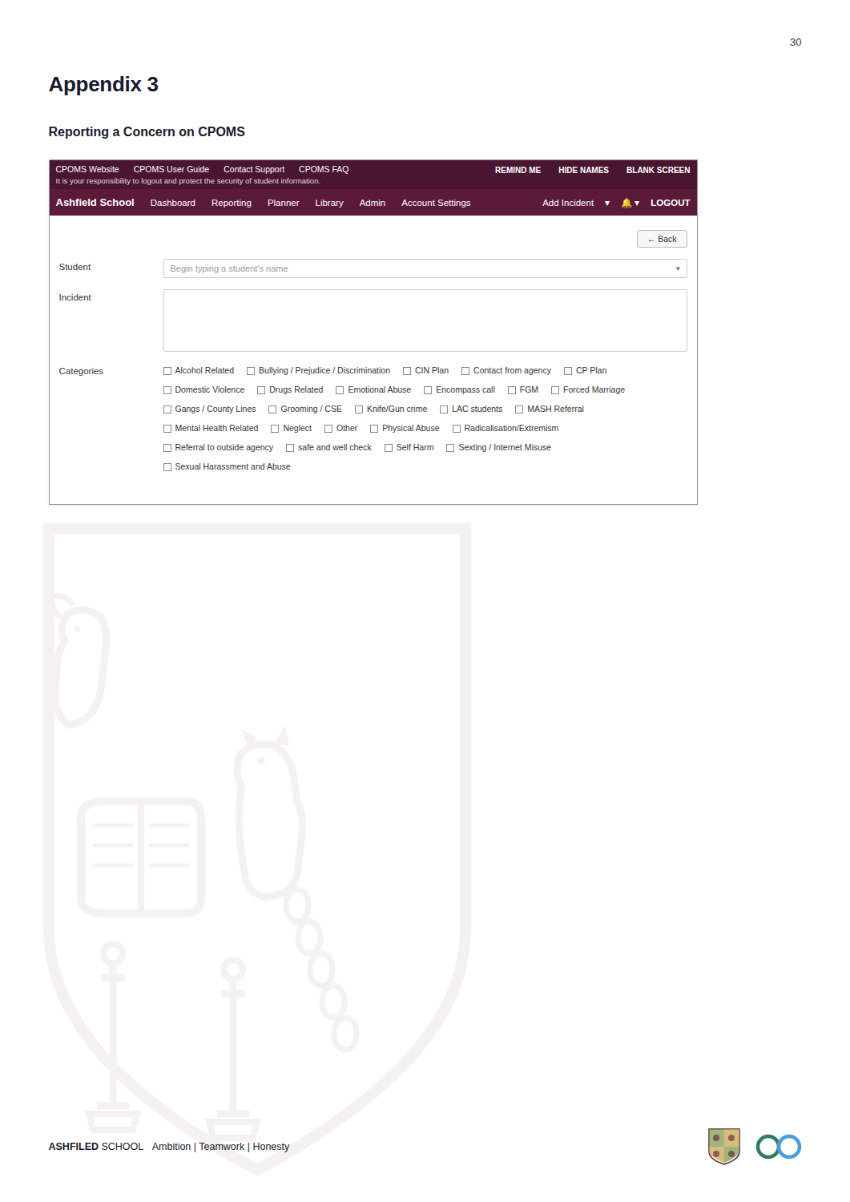30
Appendix 3
Reporting a Concern on CPOMS
CPOMS Website CPOMS User Guide Contact Support CPOMS FAQ
It is your responsibility to logout and protect the security of student information.
REMIND ME HIDE NAMES BLANK SCREEN
Ashfield School Dashboard Reporting Planner Library Admin Account Settings
Add Incident ▾ 🔔 ▾ LOGOUT
← Back
Student
Begin typing a student's name ▾
Incident
Categories
Alcohol Related Bullying / Prejudice / Discrimination CIN Plan Contact from agency CP Plan Domestic Violence Drugs Related Emotional Abuse Encompass call FGM Forced Marriage Gangs / County Lines Grooming / CSE Knife/Gun crime LAC students MASH Referral Mental Health Related Neglect Other Physical Abuse Radicalisation/Extremism Referral to outside agency safe and well check Self Harm Sexting / Internet Misuse Sexual Harassment and Abuse
ASHFILED SCHOOL Ambition | Teamwork | Honesty